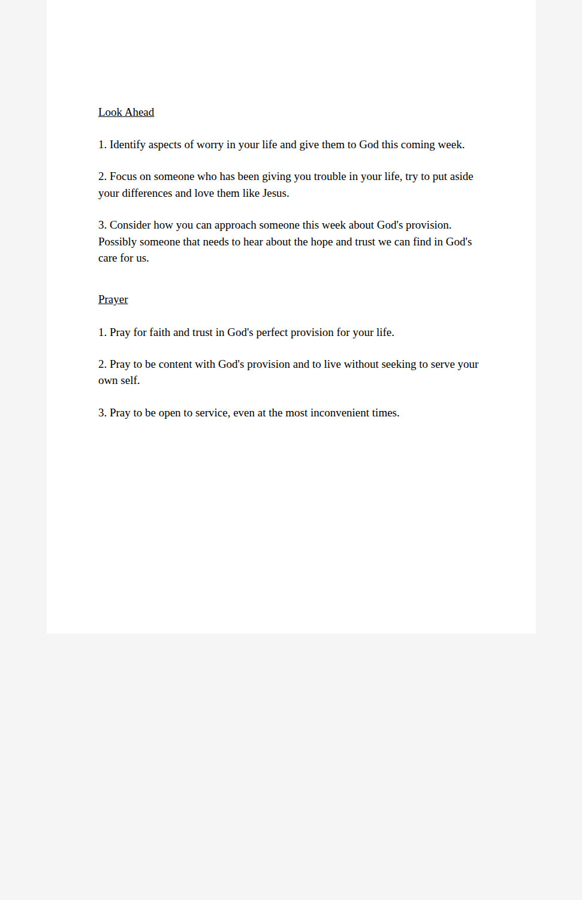Look Ahead
1. Identify aspects of worry in your life and give them to God this coming week.
2. Focus on someone who has been giving you trouble in your life, try to put aside your differences and love them like Jesus.
3. Consider how you can approach someone this week about God's provision. Possibly someone that needs to hear about the hope and trust we can find in God's care for us.
Prayer
1. Pray for faith and trust in God's perfect provision for your life.
2. Pray to be content with God's provision and to live without seeking to serve your own self.
3. Pray to be open to service, even at the most inconvenient times.